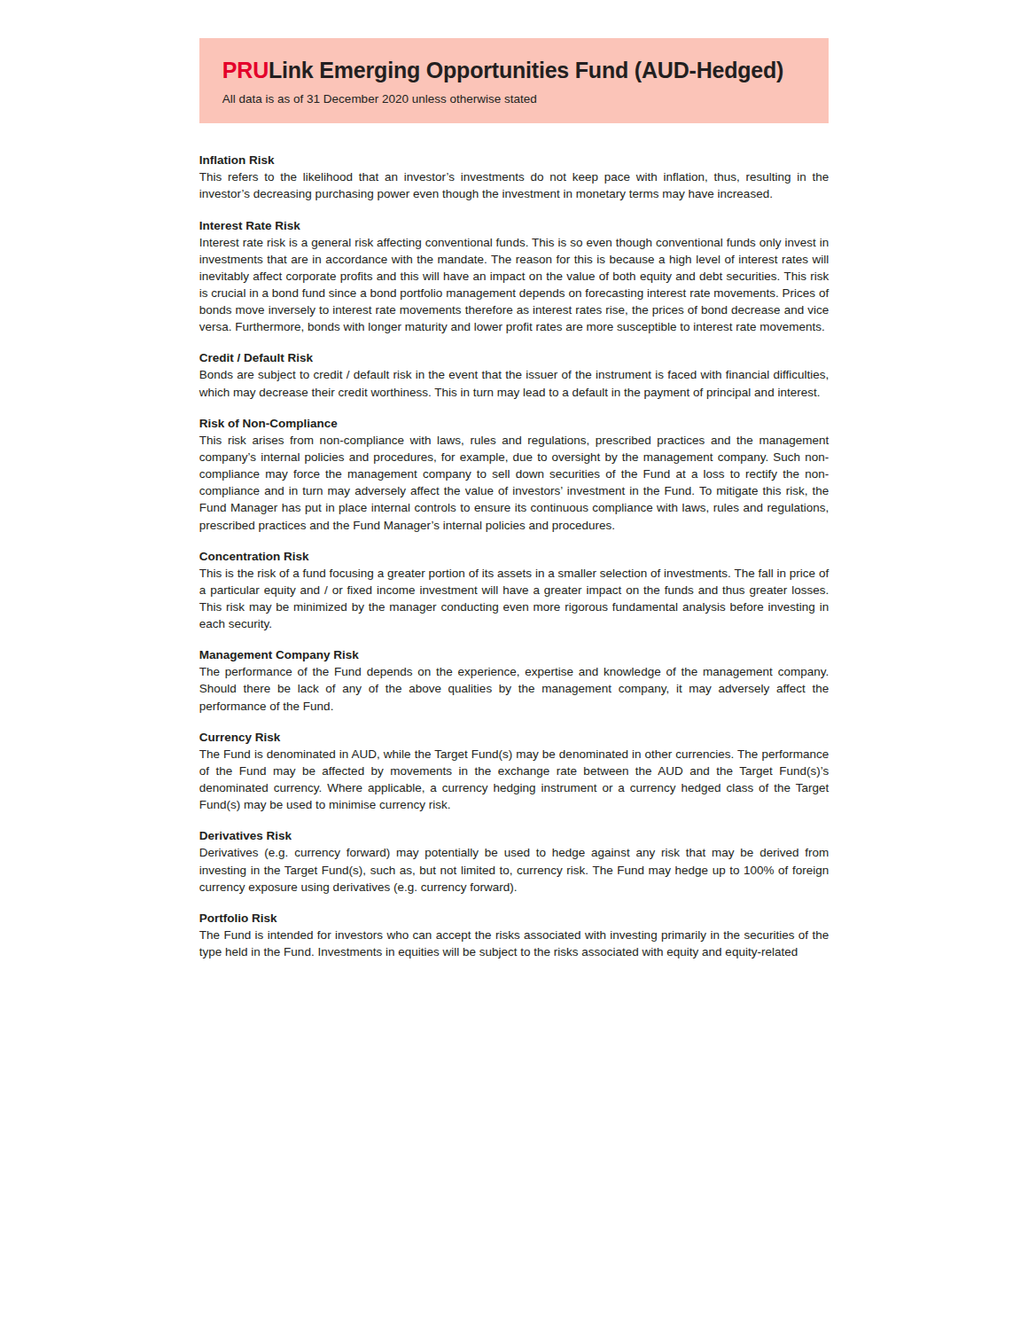PRULink Emerging Opportunities Fund (AUD-Hedged)
All data is as of 31 December 2020 unless otherwise stated
Inflation Risk
This refers to the likelihood that an investor’s investments do not keep pace with inflation, thus, resulting in the investor’s decreasing purchasing power even though the investment in monetary terms may have increased.
Interest Rate Risk
Interest rate risk is a general risk affecting conventional funds. This is so even though conventional funds only invest in investments that are in accordance with the mandate. The reason for this is because a high level of interest rates will inevitably affect corporate profits and this will have an impact on the value of both equity and debt securities. This risk is crucial in a bond fund since a bond portfolio management depends on forecasting interest rate movements. Prices of bonds move inversely to interest rate movements therefore as interest rates rise, the prices of bond decrease and vice versa. Furthermore, bonds with longer maturity and lower profit rates are more susceptible to interest rate movements.
Credit / Default Risk
Bonds are subject to credit / default risk in the event that the issuer of the instrument is faced with financial difficulties, which may decrease their credit worthiness. This in turn may lead to a default in the payment of principal and interest.
Risk of Non-Compliance
This risk arises from non-compliance with laws, rules and regulations, prescribed practices and the management company’s internal policies and procedures, for example, due to oversight by the management company. Such non-compliance may force the management company to sell down securities of the Fund at a loss to rectify the non-compliance and in turn may adversely affect the value of investors’ investment in the Fund. To mitigate this risk, the Fund Manager has put in place internal controls to ensure its continuous compliance with laws, rules and regulations, prescribed practices and the Fund Manager’s internal policies and procedures.
Concentration Risk
This is the risk of a fund focusing a greater portion of its assets in a smaller selection of investments. The fall in price of a particular equity and / or fixed income investment will have a greater impact on the funds and thus greater losses. This risk may be minimized by the manager conducting even more rigorous fundamental analysis before investing in each security.
Management Company Risk
The performance of the Fund depends on the experience, expertise and knowledge of the management company. Should there be lack of any of the above qualities by the management company, it may adversely affect the performance of the Fund.
Currency Risk
The Fund is denominated in AUD, while the Target Fund(s) may be denominated in other currencies. The performance of the Fund may be affected by movements in the exchange rate between the AUD and the Target Fund(s)’s denominated currency. Where applicable, a currency hedging instrument or a currency hedged class of the Target Fund(s) may be used to minimise currency risk.
Derivatives Risk
Derivatives (e.g. currency forward) may potentially be used to hedge against any risk that may be derived from investing in the Target Fund(s), such as, but not limited to, currency risk. The Fund may hedge up to 100% of foreign currency exposure using derivatives (e.g. currency forward).
Portfolio Risk
The Fund is intended for investors who can accept the risks associated with investing primarily in the securities of the type held in the Fund. Investments in equities will be subject to the risks associated with equity and equity-related